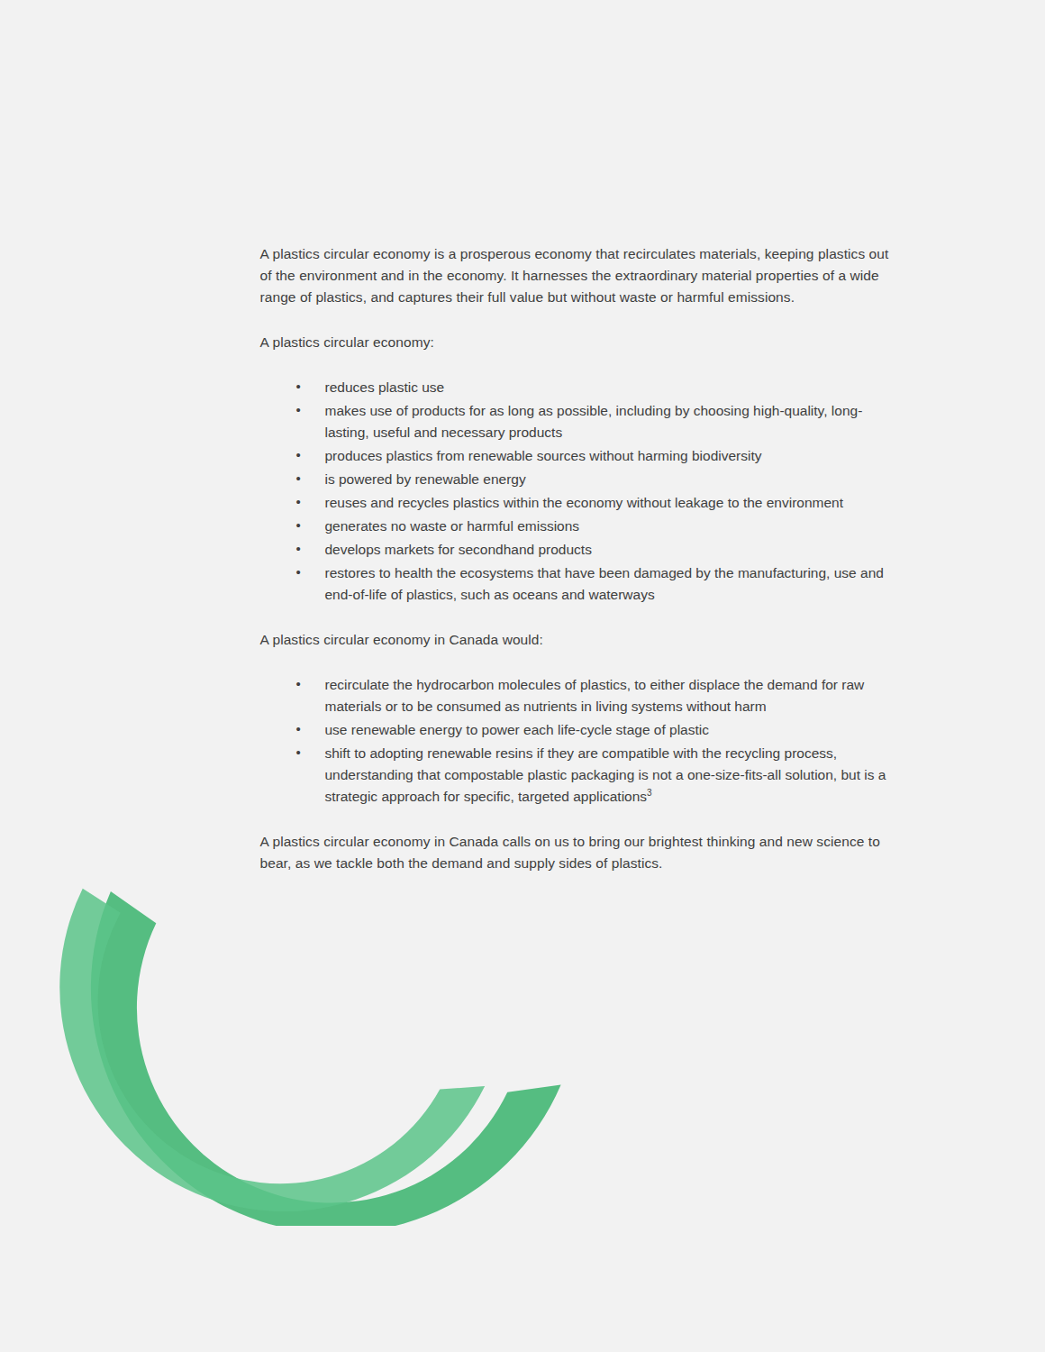A plastics circular economy is a prosperous economy that recirculates materials, keeping plastics out of the environment and in the economy. It harnesses the extraordinary material properties of a wide range of plastics, and captures their full value but without waste or harmful emissions.
A plastics circular economy:
reduces plastic use
makes use of products for as long as possible, including by choosing high-quality, long-lasting, useful and necessary products
produces plastics from renewable sources without harming biodiversity
is powered by renewable energy
reuses and recycles plastics within the economy without leakage to the environment
generates no waste or harmful emissions
develops markets for secondhand products
restores to health the ecosystems that have been damaged by the manufacturing, use and end-of-life of plastics, such as oceans and waterways
A plastics circular economy in Canada would:
recirculate the hydrocarbon molecules of plastics, to either displace the demand for raw materials or to be consumed as nutrients in living systems without harm
use renewable energy to power each life-cycle stage of plastic
shift to adopting renewable resins if they are compatible with the recycling process, understanding that compostable plastic packaging is not a one-size-fits-all solution, but is a strategic approach for specific, targeted applications3
A plastics circular economy in Canada calls on us to bring our brightest thinking and new science to bear, as we tackle both the demand and supply sides of plastics.